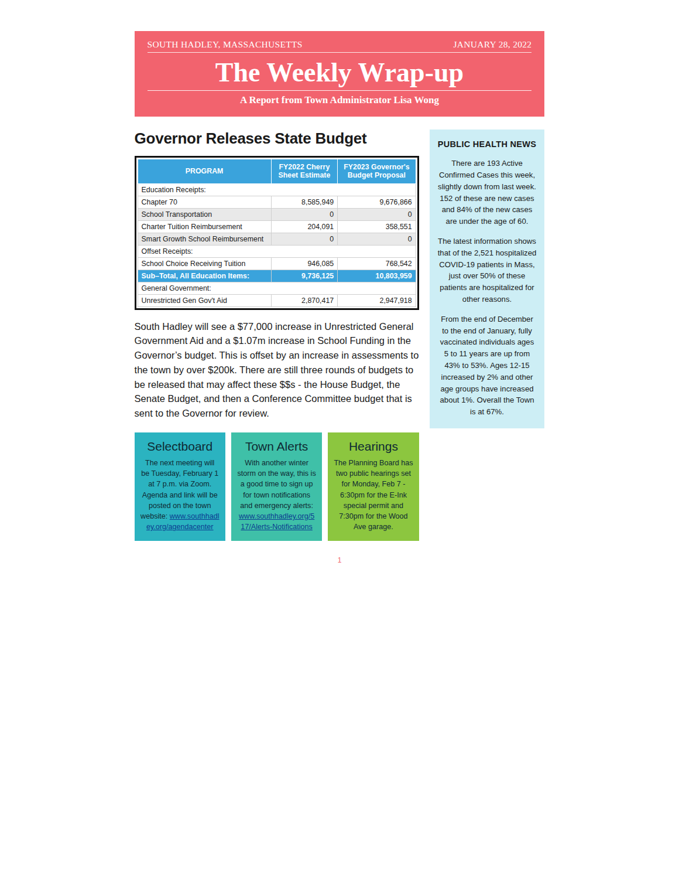SOUTH HADLEY, MASSACHUSETTS JANUARY 28, 2022
The Weekly Wrap-up
A Report from Town Administrator Lisa Wong
Governor Releases State Budget
| PROGRAM | FY2022 Cherry Sheet Estimate | FY2023 Governor's Budget Proposal |
| --- | --- | --- |
| Education Receipts: |
| Chapter 70 | 8,585,949 | 9,676,866 |
| School Transportation | 0 | 0 |
| Charter Tuition Reimbursement | 204,091 | 358,551 |
| Smart Growth School Reimbursement | 0 | 0 |
| Offset Receipts: |
| School Choice Receiving Tuition | 946,085 | 768,542 |
| Sub–Total, All Education Items: | 9,736,125 | 10,803,959 |
| General Government: |
| Unrestricted Gen Gov't Aid | 2,870,417 | 2,947,918 |
South Hadley will see a $77,000 increase in Unrestricted General Government Aid and a $1.07m increase in School Funding in the Governor’s budget. This is offset by an increase in assessments to the town by over $200k. There are still three rounds of budgets to be released that may affect these $$s - the House Budget, the Senate Budget, and then a Conference Committee budget that is sent to the Governor for review.
Selectboard
The next meeting will be Tuesday, February 1 at 7 p.m. via Zoom. Agenda and link will be posted on the town website: www.southhadley.org/agendacenter
Town Alerts
With another winter storm on the way, this is a good time to sign up for town notifications and emergency alerts: www.southhadley.org/517/Alerts-Notifications
Hearings
The Planning Board has two public hearings set for Monday, Feb 7 - 6:30pm for the E-Ink special permit and 7:30pm for the Wood Ave garage.
PUBLIC HEALTH NEWS
There are 193 Active Confirmed Cases this week, slightly down from last week. 152 of these are new cases and 84% of the new cases are under the age of 60.
The latest information shows that of the 2,521 hospitalized COVID-19 patients in Mass, just over 50% of these patients are hospitalized for other reasons.
From the end of December to the end of January, fully vaccinated individuals ages 5 to 11 years are up from 43% to 53%. Ages 12-15 increased by 2% and other age groups have increased about 1%. Overall the Town is at 67%.
1